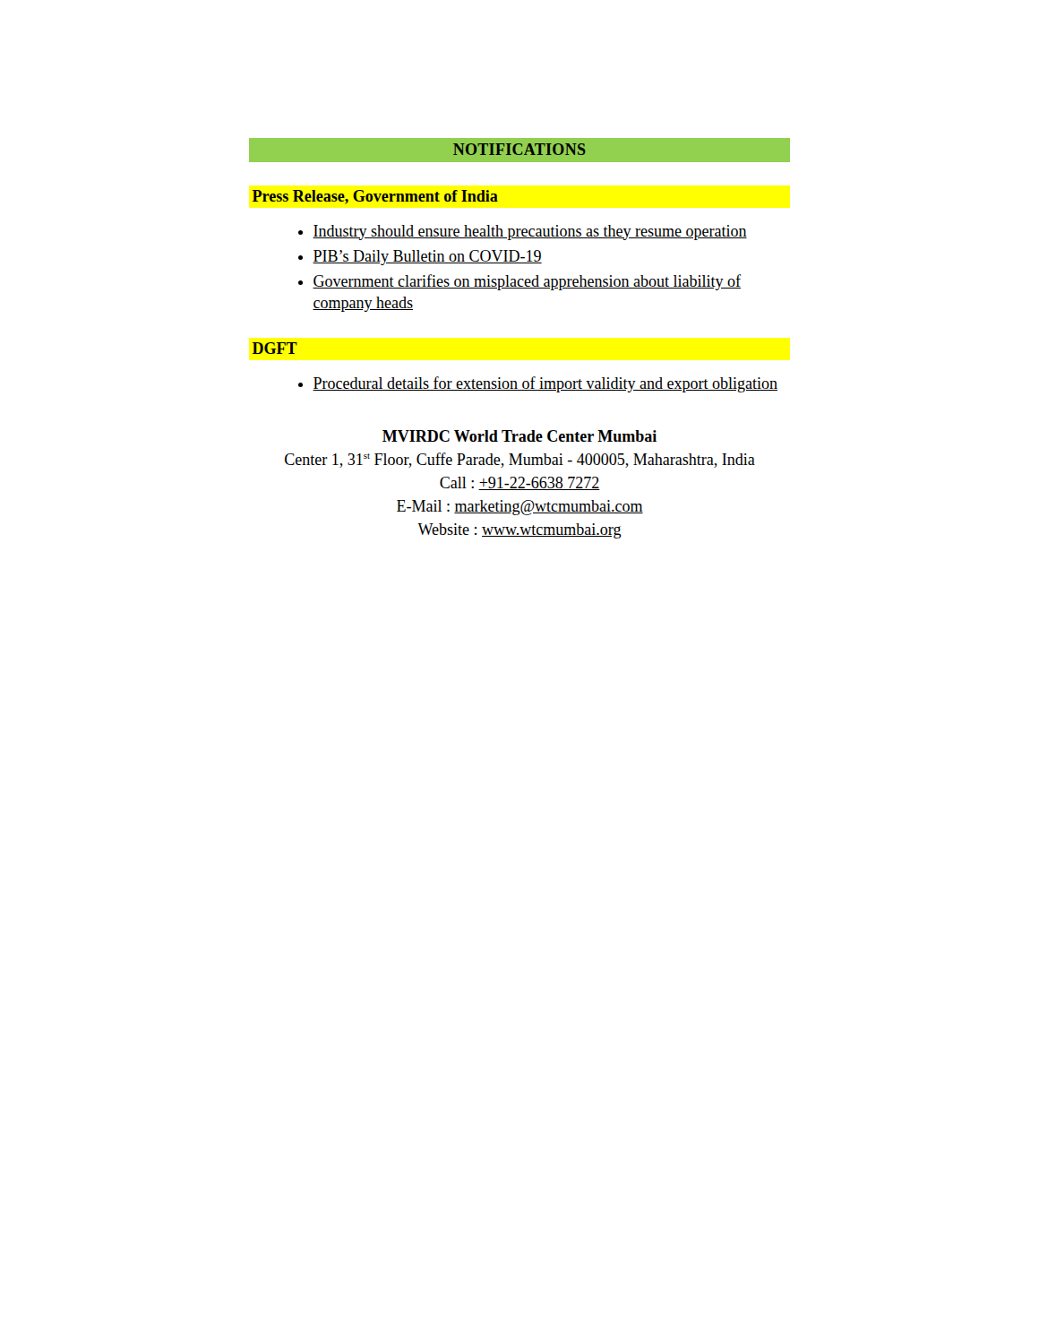NOTIFICATIONS
Press Release, Government of India
Industry should ensure health precautions as they resume operation
PIB’s Daily Bulletin on COVID-19
Government clarifies on misplaced apprehension about liability of company heads
DGFT
Procedural details for extension of import validity and export obligation
MVIRDC World Trade Center Mumbai
Center 1, 31st Floor, Cuffe Parade, Mumbai - 400005, Maharashtra, India
Call : +91-22-6638 7272
E-Mail : marketing@wtcmumbai.com
Website : www.wtcmumbai.org